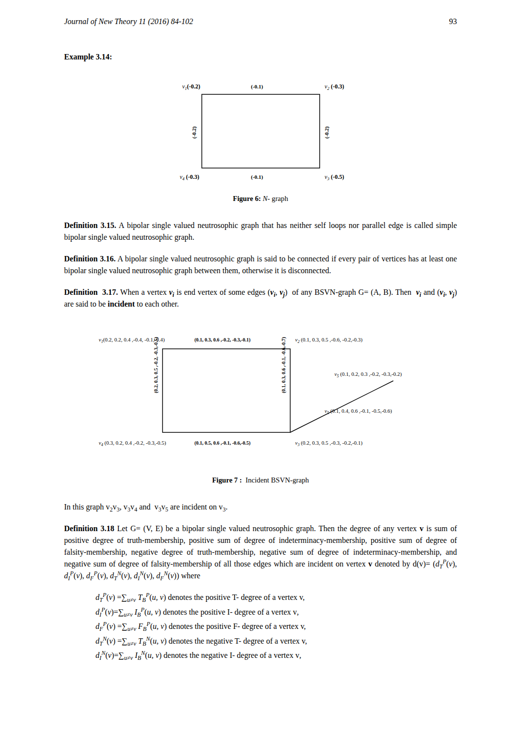Journal of New Theory 11 (2016) 84-102 93
Example 3.14:
v1(-0.2) v2 (-0.3) v4 (-0.3) v3 (-0.5) (-0.1) (-0.1) (-0.2) (-0.2)
Figure 6: N- graph
Definition 3.15. A bipolar single valued neutrosophic graph that has neither self loops nor parallel edge is called simple bipolar single valued neutrosophic graph.
Definition 3.16. A bipolar single valued neutrosophic graph is said to be connected if every pair of vertices has at least one bipolar single valued neutrosophic graph between them, otherwise it is disconnected.
Definition 3.17. When a vertex vi is end vertex of some edges (vi, vj) of any BSVN-graph G= (A, B). Then vi and (vi, vj) are said to be incident to each other.
v1(0.2, 0.2, 0.4 ,-0.4, -0.1,-0.4) v2 (0.1, 0.3, 0.5 ,-0.6, -0.2,-0.3) (0.1, 0.3, 0.6 ,-0.2, -0.3,-0.1) (0.2, 0.3, 0.5 ,-0.2, -0.3,-0.5) (0.1, 0.3, 0.6 ,-0.1, -0.6,-0.7) v5 (0.1, 0.2, 0.3 ,-0.2, -0.3,-0.2) v5 (0.1, 0.4, 0.6 ,-0.1, -0.5,-0.6) v4 (0.3, 0.2, 0.4 ,-0.2, -0.3,-0.5) (0.1, 0.5, 0.6 ,-0.1, -0.6,-0.5) v3 (0.2, 0.3, 0.5 ,-0.3, -0.2,-0.1)
Figure 7 : Incident BSVN-graph
In this graph v2v3, v3v4 and v3v5 are incident on v3.
Definition 3.18 Let G= (V, E) be a bipolar single valued neutrosophic graph. Then the degree of any vertex v is sum of positive degree of truth-membership, positive sum of degree of indeterminacy-membership, positive sum of degree of falsity-membership, negative degree of truth-membership, negative sum of degree of indeterminacy-membership, and negative sum of degree of falsity-membership of all those edges which are incident on vertex v denoted by d(v)= (dTP(v), dIP(v), dFP(v), dTN(v), dIN(v), dFN(v)) where
dTP(v) =∑u≠v TBP(u, v) denotes the positive T- degree of a vertex v,
dIP(v)=∑u≠v IBP(u, v) denotes the positive I- degree of a vertex v,
dFP(v) =∑u≠v FBP(u, v) denotes the positive F- degree of a vertex v,
dTN(v) =∑u≠v TBN(u, v) denotes the negative T- degree of a vertex v,
dIN(v)=∑u≠v IBN(u, v) denotes the negative I- degree of a vertex v,